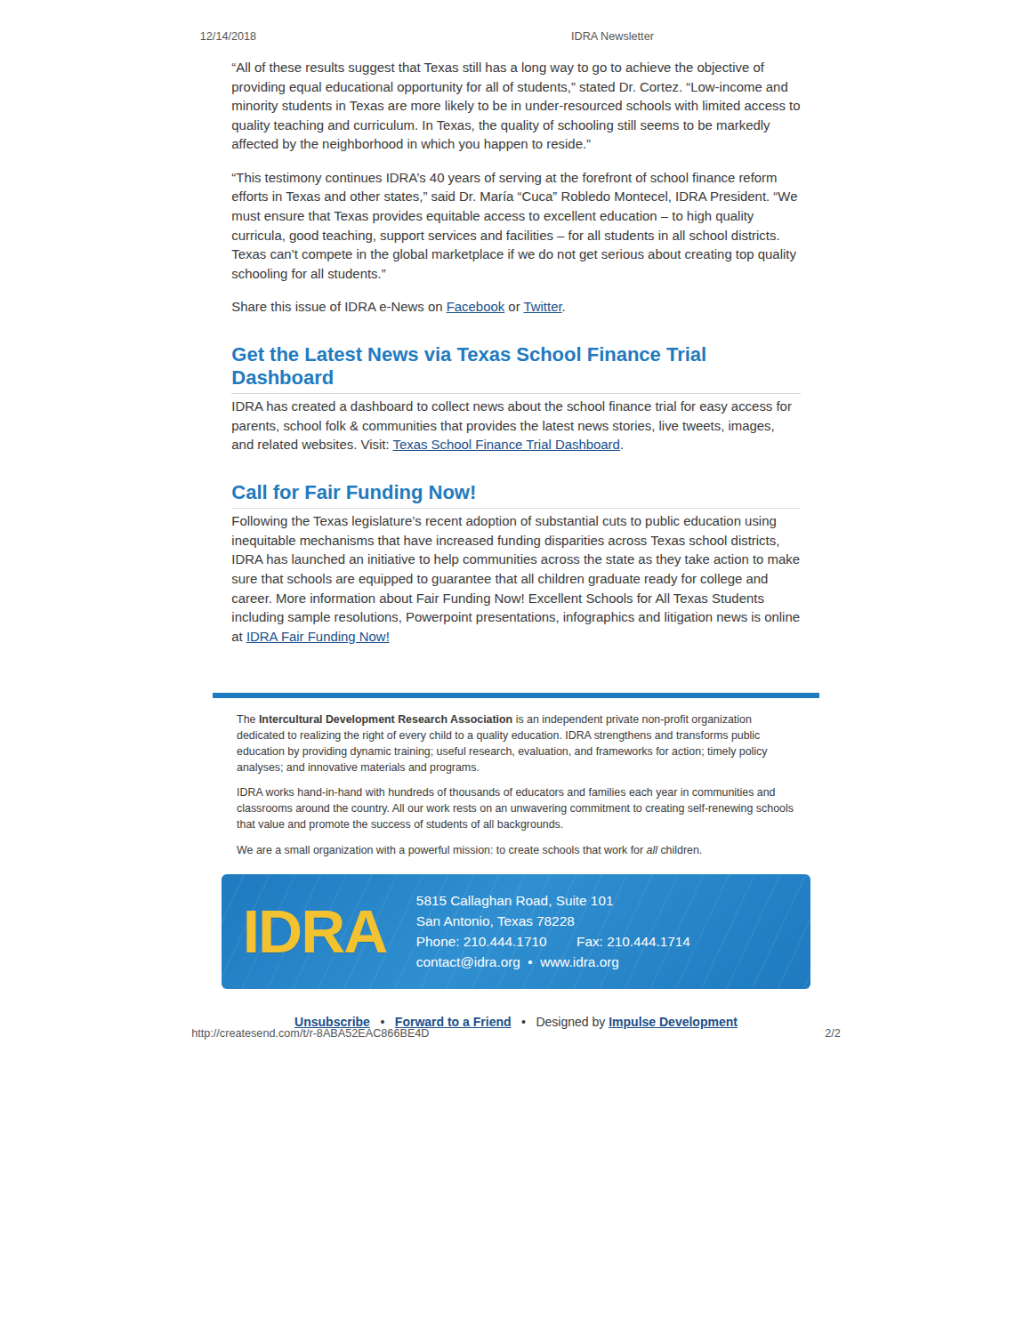12/14/2018
IDRA Newsletter
“All of these results suggest that Texas still has a long way to go to achieve the objective of providing equal educational opportunity for all of students,” stated Dr. Cortez. “Low-income and minority students in Texas are more likely to be in under-resourced schools with limited access to quality teaching and curriculum. In Texas, the quality of schooling still seems to be markedly affected by the neighborhood in which you happen to reside.”
“This testimony continues IDRA’s 40 years of serving at the forefront of school finance reform efforts in Texas and other states,” said Dr. María “Cuca” Robledo Montecel, IDRA President. “We must ensure that Texas provides equitable access to excellent education – to high quality curricula, good teaching, support services and facilities – for all students in all school districts. Texas can’t compete in the global marketplace if we do not get serious about creating top quality schooling for all students.”
Share this issue of IDRA e-News on Facebook or Twitter.
Get the Latest News via Texas School Finance Trial Dashboard
IDRA has created a dashboard to collect news about the school finance trial for easy access for parents, school folk & communities that provides the latest news stories, live tweets, images, and related websites. Visit: Texas School Finance Trial Dashboard.
Call for Fair Funding Now!
Following the Texas legislature’s recent adoption of substantial cuts to public education using inequitable mechanisms that have increased funding disparities across Texas school districts, IDRA has launched an initiative to help communities across the state as they take action to make sure that schools are equipped to guarantee that all children graduate ready for college and career. More information about Fair Funding Now! Excellent Schools for All Texas Students including sample resolutions, Powerpoint presentations, infographics and litigation news is online at IDRA Fair Funding Now!
The Intercultural Development Research Association is an independent private non-profit organization dedicated to realizing the right of every child to a quality education. IDRA strengthens and transforms public education by providing dynamic training; useful research, evaluation, and frameworks for action; timely policy analyses; and innovative materials and programs.
IDRA works hand-in-hand with hundreds of thousands of educators and families each year in communities and classrooms around the country. All our work rests on an unwavering commitment to creating self-renewing schools that value and promote the success of students of all backgrounds.
We are a small organization with a powerful mission: to create schools that work for all children.
IDRA
5815 Callaghan Road, Suite 101
San Antonio, Texas 78228
Phone: 210.444.1710 Fax: 210.444.1714
contact@idra.org • www.idra.org
Unsubscribe•Forward to a Friend•Designed by Impulse Development
http://createsend.com/t/r-8ABA52EAC866BE4D
2/2